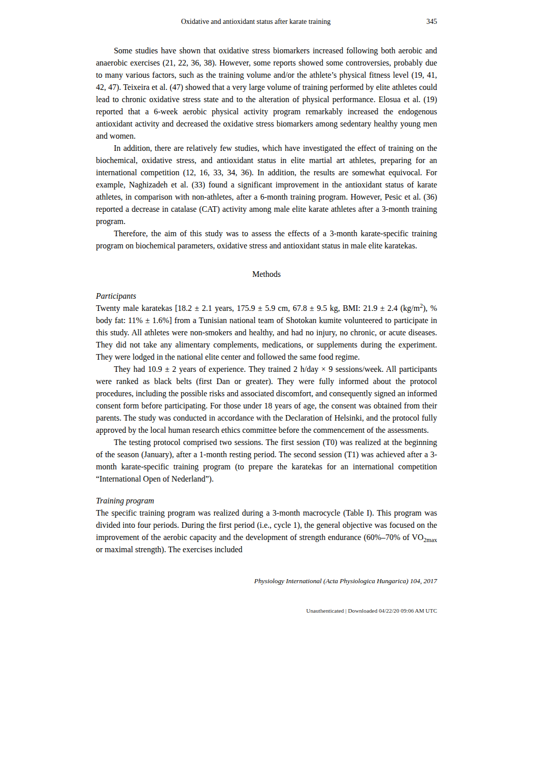Oxidative and antioxidant status after karate training 345
Some studies have shown that oxidative stress biomarkers increased following both aerobic and anaerobic exercises (21, 22, 36, 38). However, some reports showed some controversies, probably due to many various factors, such as the training volume and/or the athlete’s physical fitness level (19, 41, 42, 47). Teixeira et al. (47) showed that a very large volume of training performed by elite athletes could lead to chronic oxidative stress state and to the alteration of physical performance. Elosua et al. (19) reported that a 6-week aerobic physical activity program remarkably increased the endogenous antioxidant activity and decreased the oxidative stress biomarkers among sedentary healthy young men and women.
In addition, there are relatively few studies, which have investigated the effect of training on the biochemical, oxidative stress, and antioxidant status in elite martial art athletes, preparing for an international competition (12, 16, 33, 34, 36). In addition, the results are somewhat equivocal. For example, Naghizadeh et al. (33) found a significant improvement in the antioxidant status of karate athletes, in comparison with non-athletes, after a 6-month training program. However, Pesic et al. (36) reported a decrease in catalase (CAT) activity among male elite karate athletes after a 3-month training program.
Therefore, the aim of this study was to assess the effects of a 3-month karate-specific training program on biochemical parameters, oxidative stress and antioxidant status in male elite karatekas.
Methods
Participants
Twenty male karatekas [18.2 ± 2.1 years, 175.9 ± 5.9 cm, 67.8 ± 9.5 kg, BMI: 21.9 ± 2.4 (kg/m2), % body fat: 11% ± 1.6%] from a Tunisian national team of Shotokan kumite volunteered to participate in this study. All athletes were non-smokers and healthy, and had no injury, no chronic, or acute diseases. They did not take any alimentary complements, medications, or supplements during the experiment. They were lodged in the national elite center and followed the same food regime.
They had 10.9 ± 2 years of experience. They trained 2 h/day × 9 sessions/week. All participants were ranked as black belts (first Dan or greater). They were fully informed about the protocol procedures, including the possible risks and associated discomfort, and consequently signed an informed consent form before participating. For those under 18 years of age, the consent was obtained from their parents. The study was conducted in accordance with the Declaration of Helsinki, and the protocol fully approved by the local human research ethics committee before the commencement of the assessments.
The testing protocol comprised two sessions. The first session (T0) was realized at the beginning of the season (January), after a 1-month resting period. The second session (T1) was achieved after a 3-month karate-specific training program (to prepare the karatekas for an international competition “International Open of Nederland”).
Training program
The specific training program was realized during a 3-month macrocycle (Table I). This program was divided into four periods. During the first period (i.e., cycle 1), the general objective was focused on the improvement of the aerobic capacity and the development of strength endurance (60%–70% of VO2max or maximal strength). The exercises included
Physiology International (Acta Physiologica Hungarica) 104, 2017
Unauthenticated | Downloaded 04/22/20 09:06 AM UTC